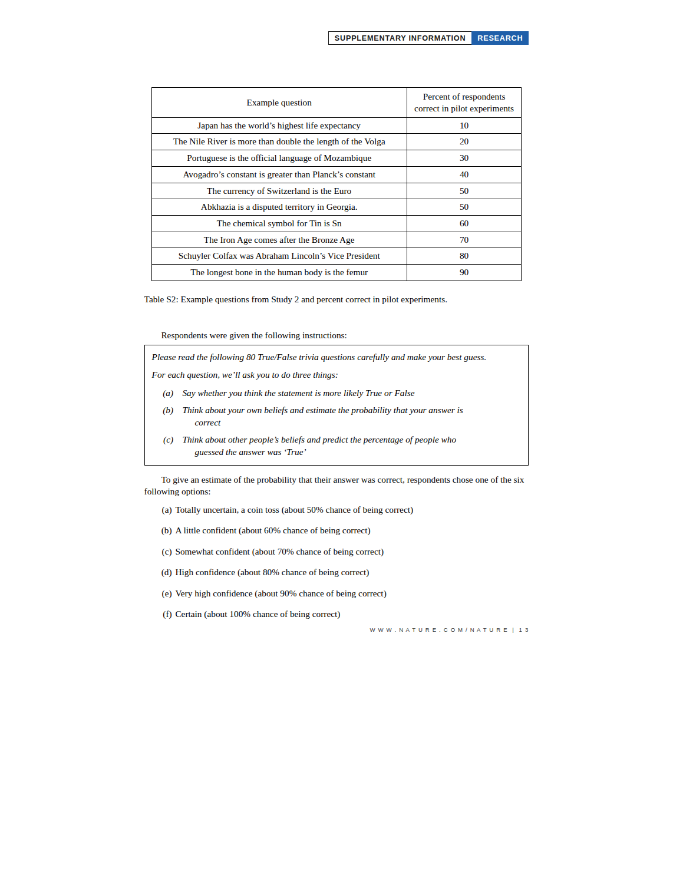SUPPLEMENTARY INFORMATION
RESEARCH
| Example question | Percent of respondents correct in pilot experiments |
| --- | --- |
| Japan has the world’s highest life expectancy | 10 |
| The Nile River is more than double the length of the Volga | 20 |
| Portuguese is the official language of Mozambique | 30 |
| Avogadro’s constant is greater than Planck’s constant | 40 |
| The currency of Switzerland is the Euro | 50 |
| Abkhazia is a disputed territory in Georgia. | 50 |
| The chemical symbol for Tin is Sn | 60 |
| The Iron Age comes after the Bronze Age | 70 |
| Schuyler Colfax was Abraham Lincoln’s Vice President | 80 |
| The longest bone in the human body is the femur | 90 |
Table S2: Example questions from Study 2 and percent correct in pilot experiments.
Respondents were given the following instructions:
Please read the following 80 True/False trivia questions carefully and make your best guess.
For each question, we’ll ask you to do three things:
Say whether you think the statement is more likely True or False
Think about your own beliefs and estimate the probability that your answer iscorrect
Think about other people’s beliefs and predict the percentage of people whoguessed the answer was ‘True’
To give an estimate of the probability that their answer was correct, respondents chose one of the six following options:
Totally uncertain, a coin toss (about 50% chance of being correct)
A little confident (about 60% chance of being correct)
Somewhat confident (about 70% chance of being correct)
High confidence (about 80% chance of being correct)
Very high confidence (about 90% chance of being correct)
Certain (about 100% chance of being correct)
W W W . N A T U R E . C O M / N A T U R E | 1 3